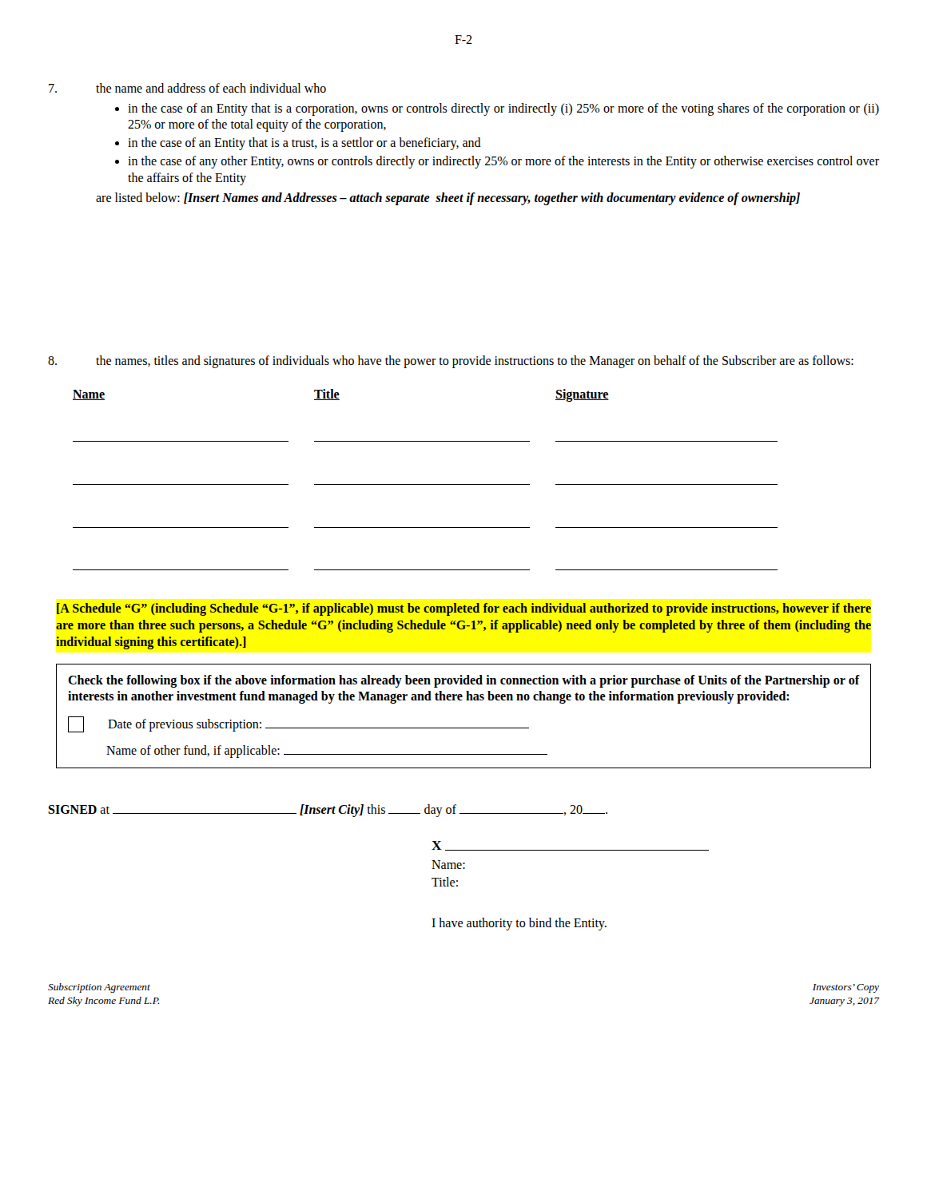F-2
7.
the name and address of each individual who
in the case of an Entity that is a corporation, owns or controls directly or indirectly (i) 25% or more of the voting shares of the corporation or (ii) 25% or more of the total equity of the corporation,
in the case of an Entity that is a trust, is a settlor or a beneficiary, and
in the case of any other Entity, owns or controls directly or indirectly 25% or more of the interests in the Entity or otherwise exercises control over the affairs of the Entity
are listed below: [Insert Names and Addresses – attach separate sheet if necessary, together with documentary evidence of ownership]
8.
the names, titles and signatures of individuals who have the power to provide instructions to the Manager on behalf of the Subscriber are as follows:
| Name | Title | Signature |
| --- | --- | --- |
[A Schedule “G” (including Schedule “G-1”, if applicable) must be completed for each individual authorized to provide instructions, however if there are more than three such persons, a Schedule “G” (including Schedule “G-1”, if applicable) need only be completed by three of them (including the individual signing this certificate).]
Check the following box if the above information has already been provided in connection with a prior purchase of Units of the Partnership or of interests in another investment fund managed by the Manager and there has been no change to the information previously provided:
Date of previous subscription:
Name of other fund, if applicable:
SIGNED at [Insert City] this day of , 20 .
X
Name:
Title:
I have authority to bind the Entity.
Subscription Agreement
Red Sky Income Fund L.P.
Investors’ Copy
January 3, 2017